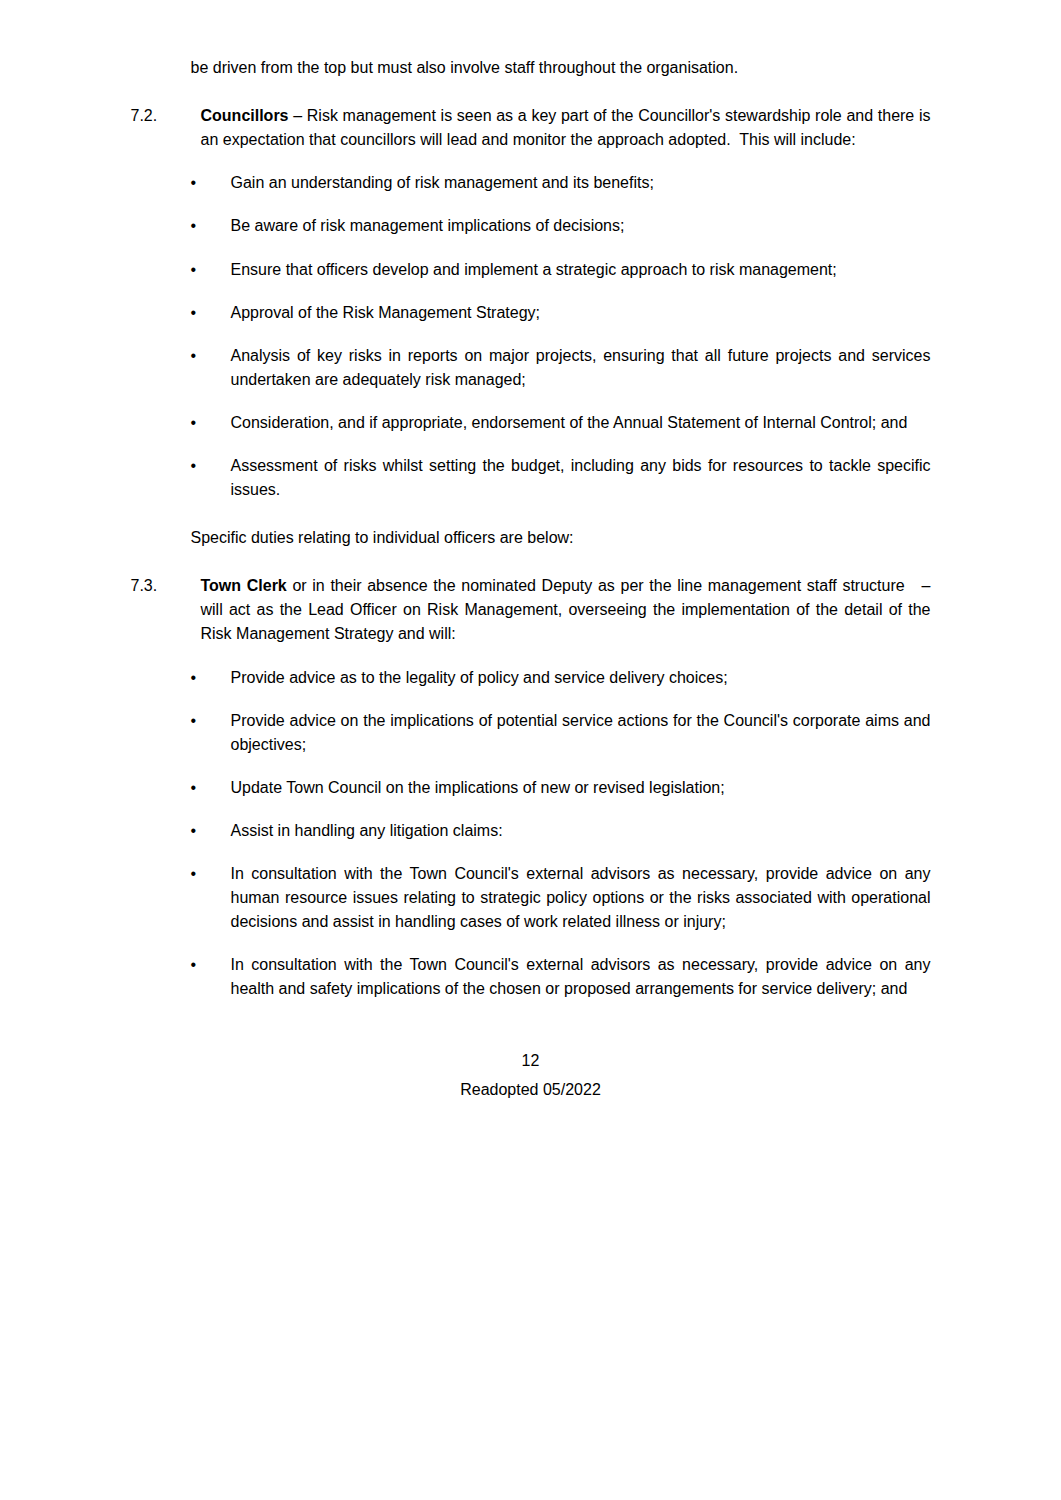be driven from the top but must also involve staff throughout the organisation.
7.2.
Councillors – Risk management is seen as a key part of the Councillor's stewardship role and there is an expectation that councillors will lead and monitor the approach adopted. This will include:
•Gain an understanding of risk management and its benefits;
•Be aware of risk management implications of decisions;
•Ensure that officers develop and implement a strategic approach to risk management;
•Approval of the Risk Management Strategy;
•Analysis of key risks in reports on major projects, ensuring that all future projects and services undertaken are adequately risk managed;
•Consideration, and if appropriate, endorsement of the Annual Statement of Internal Control; and
•Assessment of risks whilst setting the budget, including any bids for resources to tackle specific issues.
Specific duties relating to individual officers are below:
7.3.
Town Clerk or in their absence the nominated Deputy as per the line management staff structure – will act as the Lead Officer on Risk Management, overseeing the implementation of the detail of the Risk Management Strategy and will:
•Provide advice as to the legality of policy and service delivery choices;
•Provide advice on the implications of potential service actions for the Council's corporate aims and objectives;
•Update Town Council on the implications of new or revised legislation;
•Assist in handling any litigation claims:
•In consultation with the Town Council's external advisors as necessary, provide advice on any human resource issues relating to strategic policy options or the risks associated with operational decisions and assist in handling cases of work related illness or injury;
•In consultation with the Town Council's external advisors as necessary, provide advice on any health and safety implications of the chosen or proposed arrangements for service delivery; and
12
Readopted 05/2022